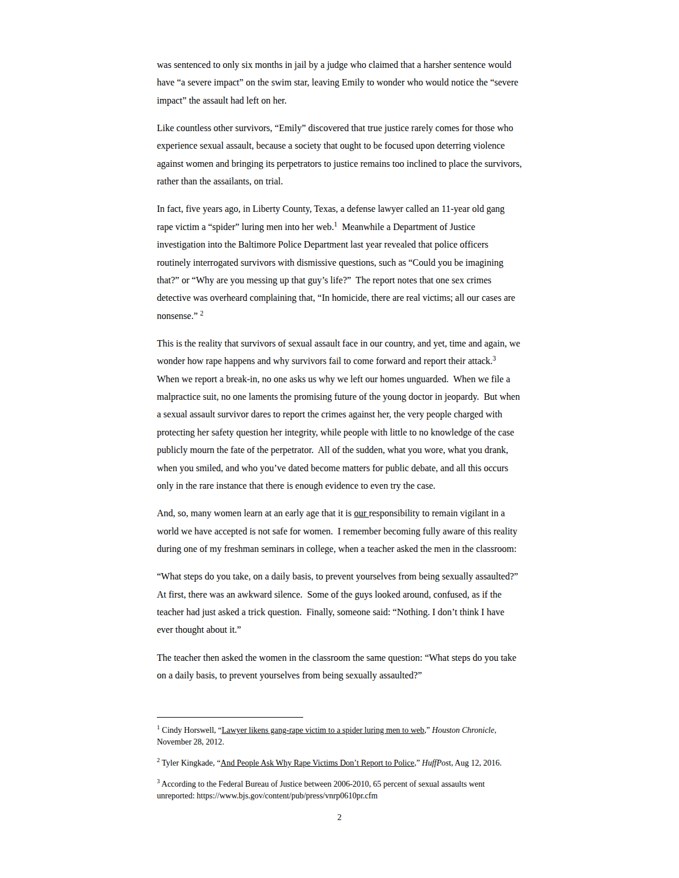was sentenced to only six months in jail by a judge who claimed that a harsher sentence would have “a severe impact” on the swim star, leaving Emily to wonder who would notice the “severe impact” the assault had left on her.
Like countless other survivors, “Emily” discovered that true justice rarely comes for those who experience sexual assault, because a society that ought to be focused upon deterring violence against women and bringing its perpetrators to justice remains too inclined to place the survivors, rather than the assailants, on trial.
In fact, five years ago, in Liberty County, Texas, a defense lawyer called an 11-year old gang rape victim a “spider” luring men into her web.1 Meanwhile a Department of Justice investigation into the Baltimore Police Department last year revealed that police officers routinely interrogated survivors with dismissive questions, such as “Could you be imagining that?” or “Why are you messing up that guy’s life?” The report notes that one sex crimes detective was overheard complaining that, “In homicide, there are real victims; all our cases are nonsense.” 2
This is the reality that survivors of sexual assault face in our country, and yet, time and again, we wonder how rape happens and why survivors fail to come forward and report their attack.3 When we report a break-in, no one asks us why we left our homes unguarded. When we file a malpractice suit, no one laments the promising future of the young doctor in jeopardy. But when a sexual assault survivor dares to report the crimes against her, the very people charged with protecting her safety question her integrity, while people with little to no knowledge of the case publicly mourn the fate of the perpetrator. All of the sudden, what you wore, what you drank, when you smiled, and who you’ve dated become matters for public debate, and all this occurs only in the rare instance that there is enough evidence to even try the case.
And, so, many women learn at an early age that it is our responsibility to remain vigilant in a world we have accepted is not safe for women. I remember becoming fully aware of this reality during one of my freshman seminars in college, when a teacher asked the men in the classroom:
“What steps do you take, on a daily basis, to prevent yourselves from being sexually assaulted?” At first, there was an awkward silence. Some of the guys looked around, confused, as if the teacher had just asked a trick question. Finally, someone said: “Nothing. I don’t think I have ever thought about it.”
The teacher then asked the women in the classroom the same question: “What steps do you take on a daily basis, to prevent yourselves from being sexually assaulted?”
1 Cindy Horswell, “Lawyer likens gang-rape victim to a spider luring men to web,” Houston Chronicle, November 28, 2012.
2 Tyler Kingkade, “And People Ask Why Rape Victims Don’t Report to Police,” HuffPost, Aug 12, 2016.
3 According to the Federal Bureau of Justice between 2006-2010, 65 percent of sexual assaults went unreported: https://www.bjs.gov/content/pub/press/vnrp0610pr.cfm
2